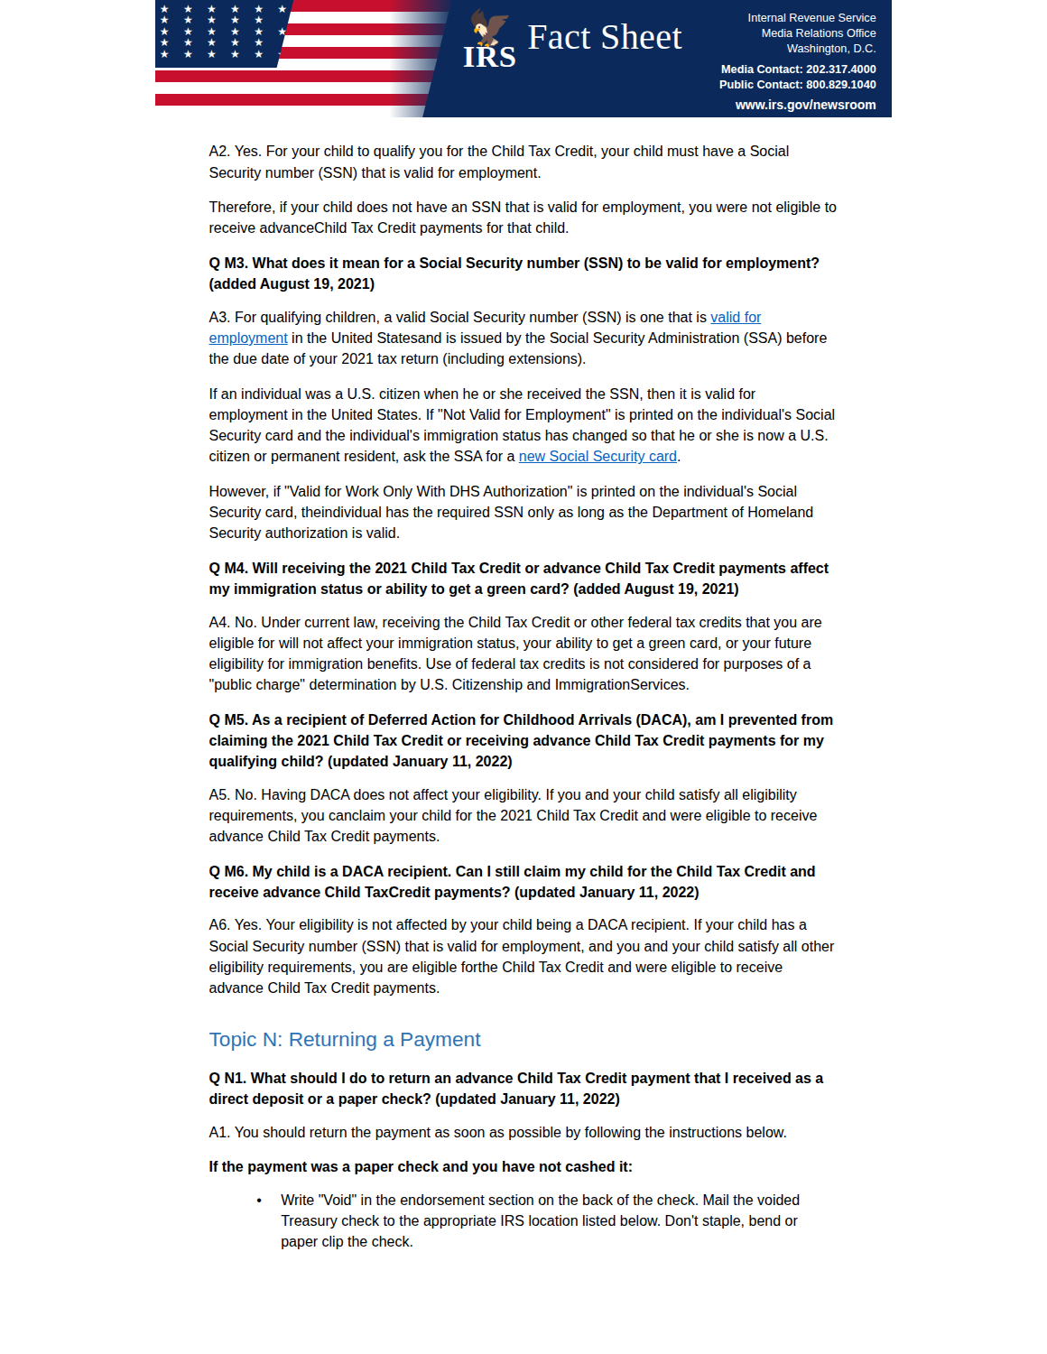★ ★ ★ ★ ★ ★ ★ ★ ★ ★ ★ ★ ★ ★ ★ ★ ★ ★ ★ ★ ★ ★ ★ ★ ★ ★ ★ ★
🦅
IRS
Fact Sheet
Internal Revenue Service
Media Relations Office
Washington, D.C.
Media Contact: 202.317.4000
Public Contact: 800.829.1040
www.irs.gov/newsroom
A2. Yes. For your child to qualify you for the Child Tax Credit, your child must have a Social Security number (SSN) that is valid for employment.
Therefore, if your child does not have an SSN that is valid for employment, you were not eligible to receive advanceChild Tax Credit payments for that child.
Q M3. What does it mean for a Social Security number (SSN) to be valid for employment? (added August 19, 2021)
A3. For qualifying children, a valid Social Security number (SSN) is one that is valid for employment in the United Statesand is issued by the Social Security Administration (SSA) before the due date of your 2021 tax return (including extensions).
If an individual was a U.S. citizen when he or she received the SSN, then it is valid for employment in the United States. If "Not Valid for Employment" is printed on the individual's Social Security card and the individual's immigration status has changed so that he or she is now a U.S. citizen or permanent resident, ask the SSA for a new Social Security card.
However, if "Valid for Work Only With DHS Authorization" is printed on the individual's Social Security card, theindividual has the required SSN only as long as the Department of Homeland Security authorization is valid.
Q M4. Will receiving the 2021 Child Tax Credit or advance Child Tax Credit payments affect my immigration status or ability to get a green card? (added August 19, 2021)
A4. No. Under current law, receiving the Child Tax Credit or other federal tax credits that you are eligible for will not affect your immigration status, your ability to get a green card, or your future eligibility for immigration benefits. Use of federal tax credits is not considered for purposes of a "public charge" determination by U.S. Citizenship and ImmigrationServices.
Q M5. As a recipient of Deferred Action for Childhood Arrivals (DACA), am I prevented from claiming the 2021 Child Tax Credit or receiving advance Child Tax Credit payments for my qualifying child? (updated January 11, 2022)
A5. No. Having DACA does not affect your eligibility. If you and your child satisfy all eligibility requirements, you canclaim your child for the 2021 Child Tax Credit and were eligible to receive advance Child Tax Credit payments.
Q M6. My child is a DACA recipient. Can I still claim my child for the Child Tax Credit and receive advance Child TaxCredit payments? (updated January 11, 2022)
A6. Yes. Your eligibility is not affected by your child being a DACA recipient. If your child has a Social Security number (SSN) that is valid for employment, and you and your child satisfy all other eligibility requirements, you are eligible forthe Child Tax Credit and were eligible to receive advance Child Tax Credit payments.
Topic N: Returning a Payment
Q N1. What should I do to return an advance Child Tax Credit payment that I received as a direct deposit or a paper check? (updated January 11, 2022)
A1. You should return the payment as soon as possible by following the instructions below.
If the payment was a paper check and you have not cashed it:
Write "Void" in the endorsement section on the back of the check. Mail the voided Treasury check to the appropriate IRS location listed below. Don't staple, bend or paper clip the check.